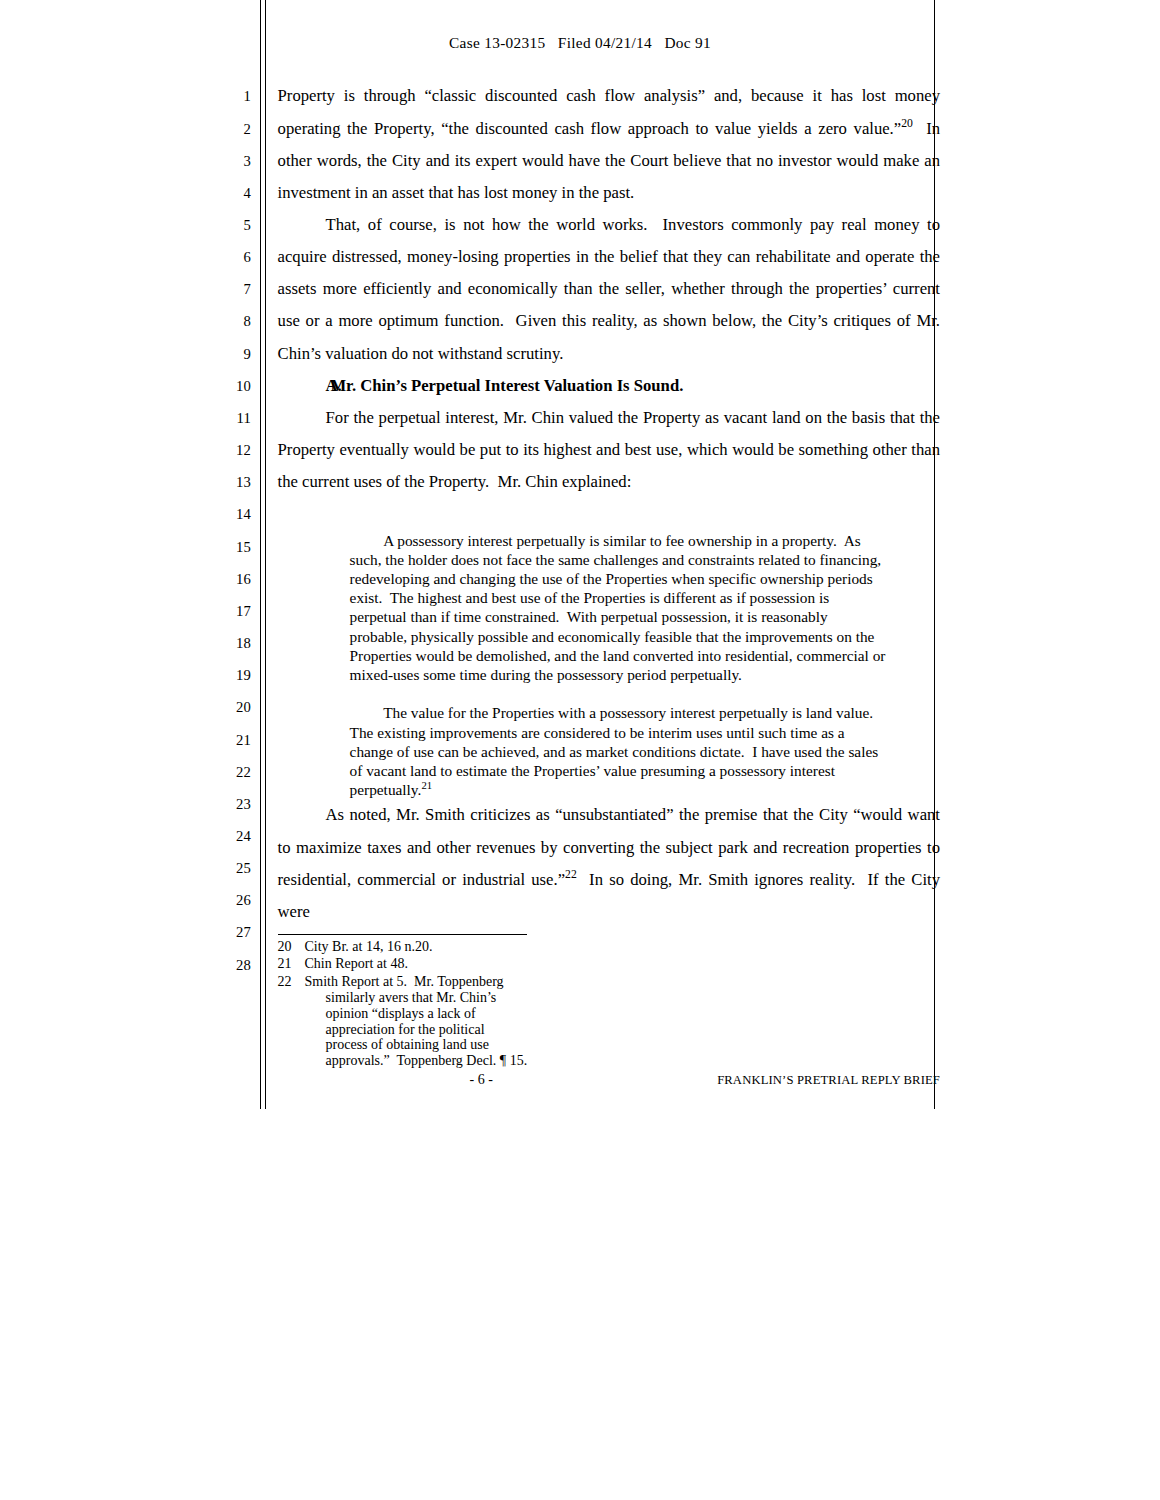Case 13-02315 Filed 04/21/14 Doc 91
1
2
3
4
5
6
7
8
9
10
11
12
13
14
15
16
17
18
19
20
21
22
23
24
25
26
27
28
Property is through “classic discounted cash flow analysis” and, because it has lost money operating the Property, “the discounted cash flow approach to value yields a zero value.”20 In other words, the City and its expert would have the Court believe that no investor would make an investment in an asset that has lost money in the past.
That, of course, is not how the world works. Investors commonly pay real money to acquire distressed, money-losing properties in the belief that they can rehabilitate and operate the assets more efficiently and economically than the seller, whether through the properties’ current use or a more optimum function. Given this reality, as shown below, the City’s critiques of Mr. Chin’s valuation do not withstand scrutiny.
A. Mr. Chin’s Perpetual Interest Valuation Is Sound.
For the perpetual interest, Mr. Chin valued the Property as vacant land on the basis that the Property eventually would be put to its highest and best use, which would be something other than the current uses of the Property. Mr. Chin explained:
A possessory interest perpetually is similar to fee ownership in a property. As such, the holder does not face the same challenges and constraints related to financing, redeveloping and changing the use of the Properties when specific ownership periods exist. The highest and best use of the Properties is different as if possession is perpetual than if time constrained. With perpetual possession, it is reasonably probable, physically possible and economically feasible that the improvements on the Properties would be demolished, and the land converted into residential, commercial or mixed-uses some time during the possessory period perpetually.
The value for the Properties with a possessory interest perpetually is land value. The existing improvements are considered to be interim uses until such time as a change of use can be achieved, and as market conditions dictate. I have used the sales of vacant land to estimate the Properties’ value presuming a possessory interest perpetually.21
As noted, Mr. Smith criticizes as “unsubstantiated” the premise that the City “would want to maximize taxes and other revenues by converting the subject park and recreation properties to residential, commercial or industrial use.”22 In so doing, Mr. Smith ignores reality. If the City were
20
City Br. at 14, 16 n.20.
21
Chin Report at 48.
22
Smith Report at 5. Mr. Toppenberg similarly avers that Mr. Chin’s opinion “displays a lack of appreciation for the political process of obtaining land use approvals.” Toppenberg Decl. ¶ 15.
- 6 -
FRANKLIN’S PRETRIAL REPLY BRIEF